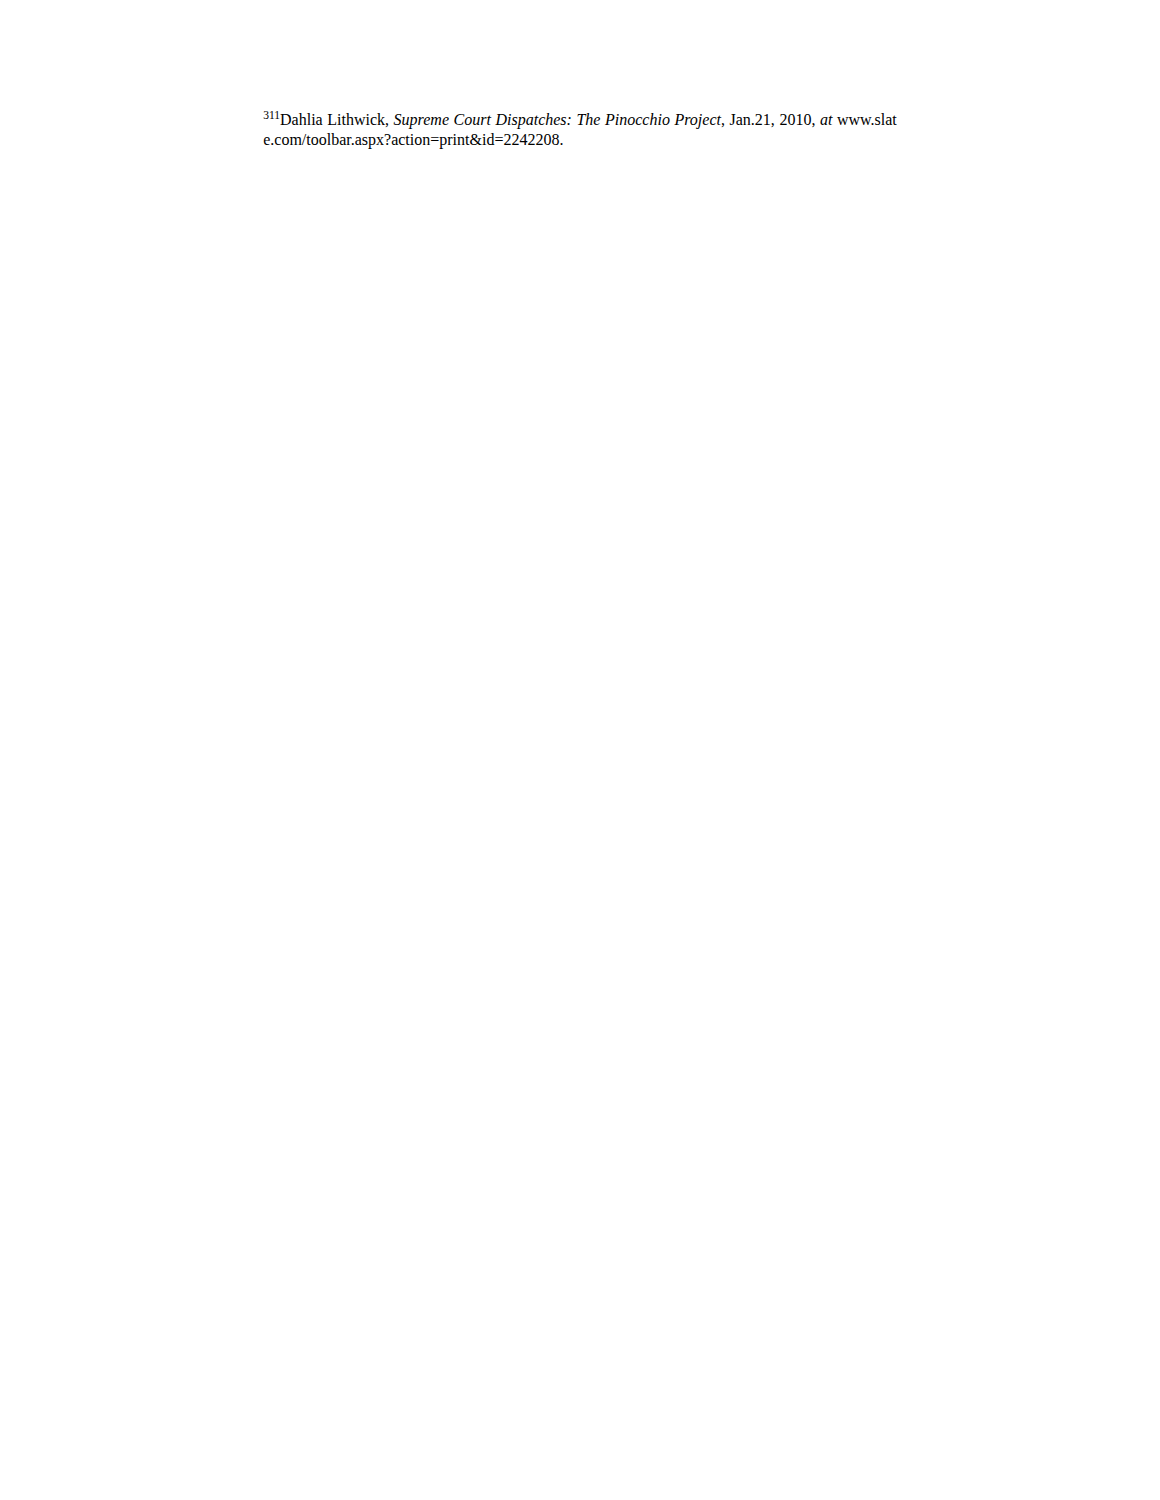311Dahlia Lithwick, Supreme Court Dispatches: The Pinocchio Project, Jan.21, 2010, at www.slate.com/toolbar.aspx?action=print&id=2242208.